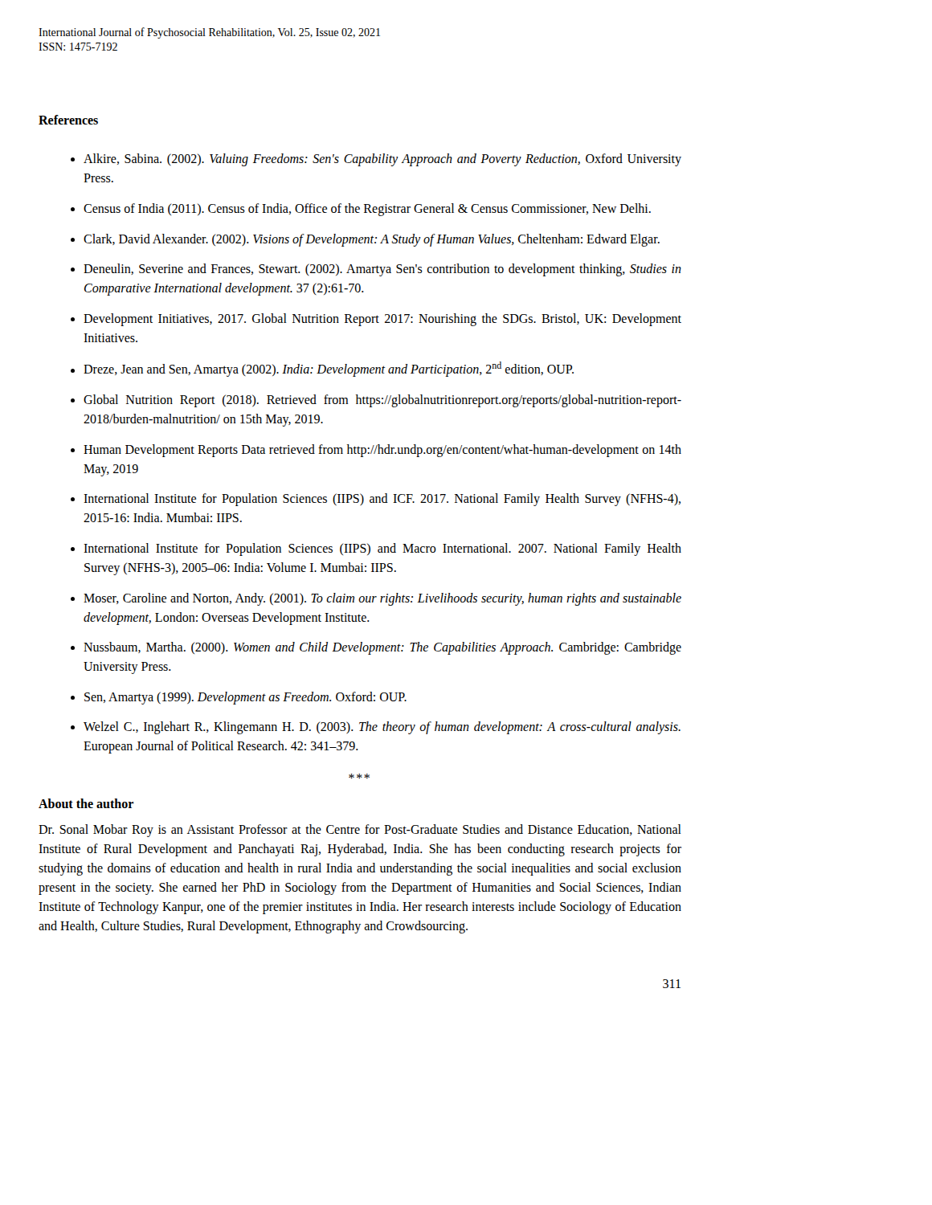International Journal of Psychosocial Rehabilitation, Vol. 25, Issue 02, 2021
ISSN: 1475-7192
References
Alkire, Sabina. (2002). Valuing Freedoms: Sen's Capability Approach and Poverty Reduction, Oxford University Press.
Census of India (2011). Census of India, Office of the Registrar General & Census Commissioner, New Delhi.
Clark, David Alexander. (2002). Visions of Development: A Study of Human Values, Cheltenham: Edward Elgar.
Deneulin, Severine and Frances, Stewart. (2002). Amartya Sen's contribution to development thinking, Studies in Comparative International development. 37 (2):61-70.
Development Initiatives, 2017. Global Nutrition Report 2017: Nourishing the SDGs. Bristol, UK: Development Initiatives.
Dreze, Jean and Sen, Amartya (2002). India: Development and Participation, 2nd edition, OUP.
Global Nutrition Report (2018). Retrieved from https://globalnutritionreport.org/reports/global-nutrition-report-2018/burden-malnutrition/ on 15th May, 2019.
Human Development Reports Data retrieved from http://hdr.undp.org/en/content/what-human-development on 14th May, 2019
International Institute for Population Sciences (IIPS) and ICF. 2017. National Family Health Survey (NFHS-4), 2015-16: India. Mumbai: IIPS.
International Institute for Population Sciences (IIPS) and Macro International. 2007. National Family Health Survey (NFHS-3), 2005–06: India: Volume I. Mumbai: IIPS.
Moser, Caroline and Norton, Andy. (2001). To claim our rights: Livelihoods security, human rights and sustainable development, London: Overseas Development Institute.
Nussbaum, Martha. (2000). Women and Child Development: The Capabilities Approach. Cambridge: Cambridge University Press.
Sen, Amartya (1999). Development as Freedom. Oxford: OUP.
Welzel C., Inglehart R., Klingemann H. D. (2003). The theory of human development: A cross-cultural analysis. European Journal of Political Research. 42: 341–379.
***
About the author
Dr. Sonal Mobar Roy is an Assistant Professor at the Centre for Post-Graduate Studies and Distance Education, National Institute of Rural Development and Panchayati Raj, Hyderabad, India. She has been conducting research projects for studying the domains of education and health in rural India and understanding the social inequalities and social exclusion present in the society. She earned her PhD in Sociology from the Department of Humanities and Social Sciences, Indian Institute of Technology Kanpur, one of the premier institutes in India. Her research interests include Sociology of Education and Health, Culture Studies, Rural Development, Ethnography and Crowdsourcing.
311